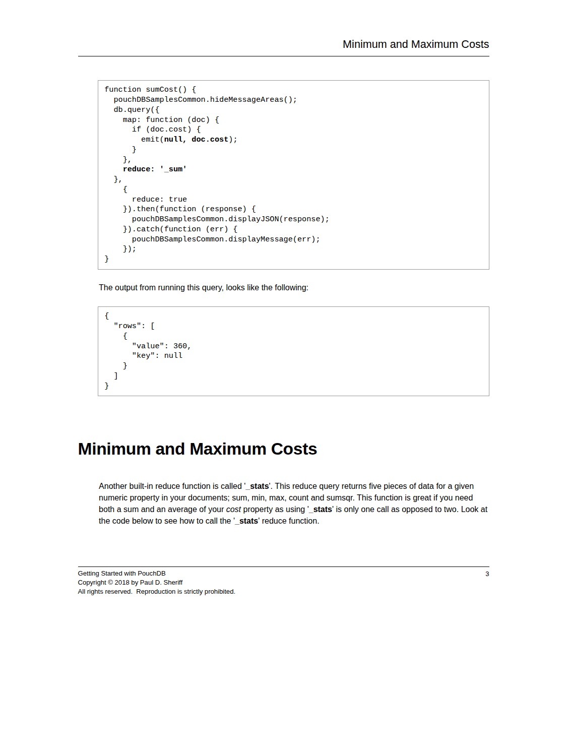Minimum and Maximum Costs
function sumCost() {
  pouchDBSamplesCommon.hideMessageAreas();
  db.query({
    map: function (doc) {
      if (doc.cost) {
        emit(null, doc.cost);
      }
    },
    reduce: '_sum'
  },
    {
      reduce: true
    }).then(function (response) {
      pouchDBSamplesCommon.displayJSON(response);
    }).catch(function (err) {
      pouchDBSamplesCommon.displayMessage(err);
    });
}
The output from running this query, looks like the following:
{
  "rows": [
    {
      "value": 360,
      "key": null
    }
  ]
}
Minimum and Maximum Costs
Another built-in reduce function is called '_stats'. This reduce query returns five pieces of data for a given numeric property in your documents; sum, min, max, count and sumsqr. This function is great if you need both a sum and an average of your cost property as using '_stats' is only one call as opposed to two. Look at the code below to see how to call the '_stats' reduce function.
Getting Started with PouchDB
Copyright © 2018 by Paul D. Sheriff
All rights reserved. Reproduction is strictly prohibited.
3